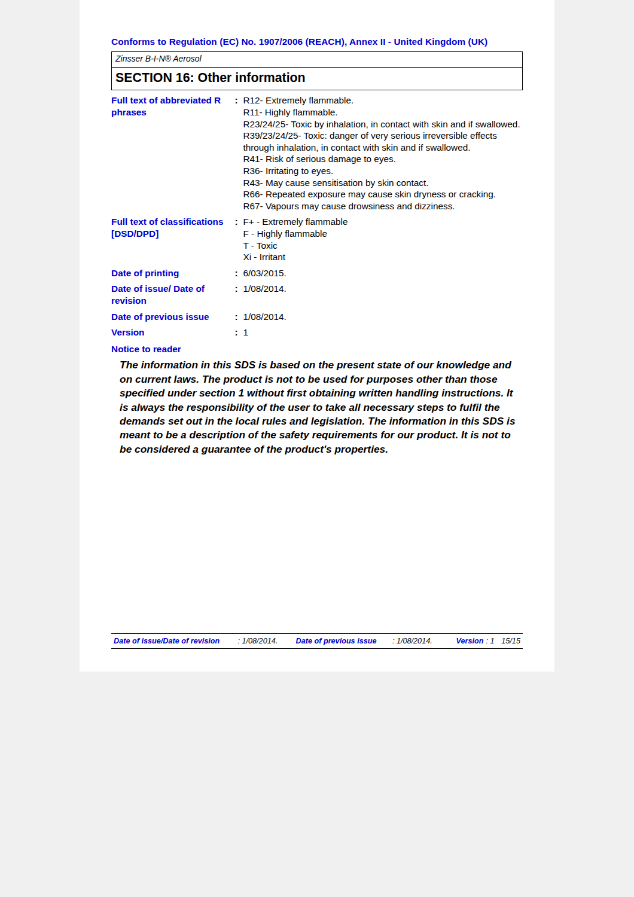Conforms to Regulation (EC) No. 1907/2006 (REACH), Annex II - United Kingdom (UK)
Zinsser B-I-N® Aerosol
SECTION 16: Other information
| Full text of abbreviated R phrases | : | R12- Extremely flammable. R11- Highly flammable. R23/24/25- Toxic by inhalation, in contact with skin and if swallowed. R39/23/24/25- Toxic: danger of very serious irreversible effects through inhalation, in contact with skin and if swallowed. R41- Risk of serious damage to eyes. R36- Irritating to eyes. R43- May cause sensitisation by skin contact. R66- Repeated exposure may cause skin dryness or cracking. R67- Vapours may cause drowsiness and dizziness. |
| Full text of classifications [DSD/DPD] | : | F+ - Extremely flammable F - Highly flammable T - Toxic Xi - Irritant |
| Date of printing | : | 6/03/2015. |
| Date of issue/ Date of revision | : | 1/08/2014. |
| Date of previous issue | : | 1/08/2014. |
| Version | : | 1 |
Notice to reader
The information in this SDS is based on the present state of our knowledge and on current laws. The product is not to be used for purposes other than those specified under section 1 without first obtaining written handling instructions. It is always the responsibility of the user to take all necessary steps to fulfil the demands set out in the local rules and legislation. The information in this SDS is meant to be a description of the safety requirements for our product. It is not to be considered a guarantee of the product's properties.
| Date of issue/Date of revision | : 1/08/2014. | Date of previous issue | : 1/08/2014. | Version | : 1 | 15/15 |